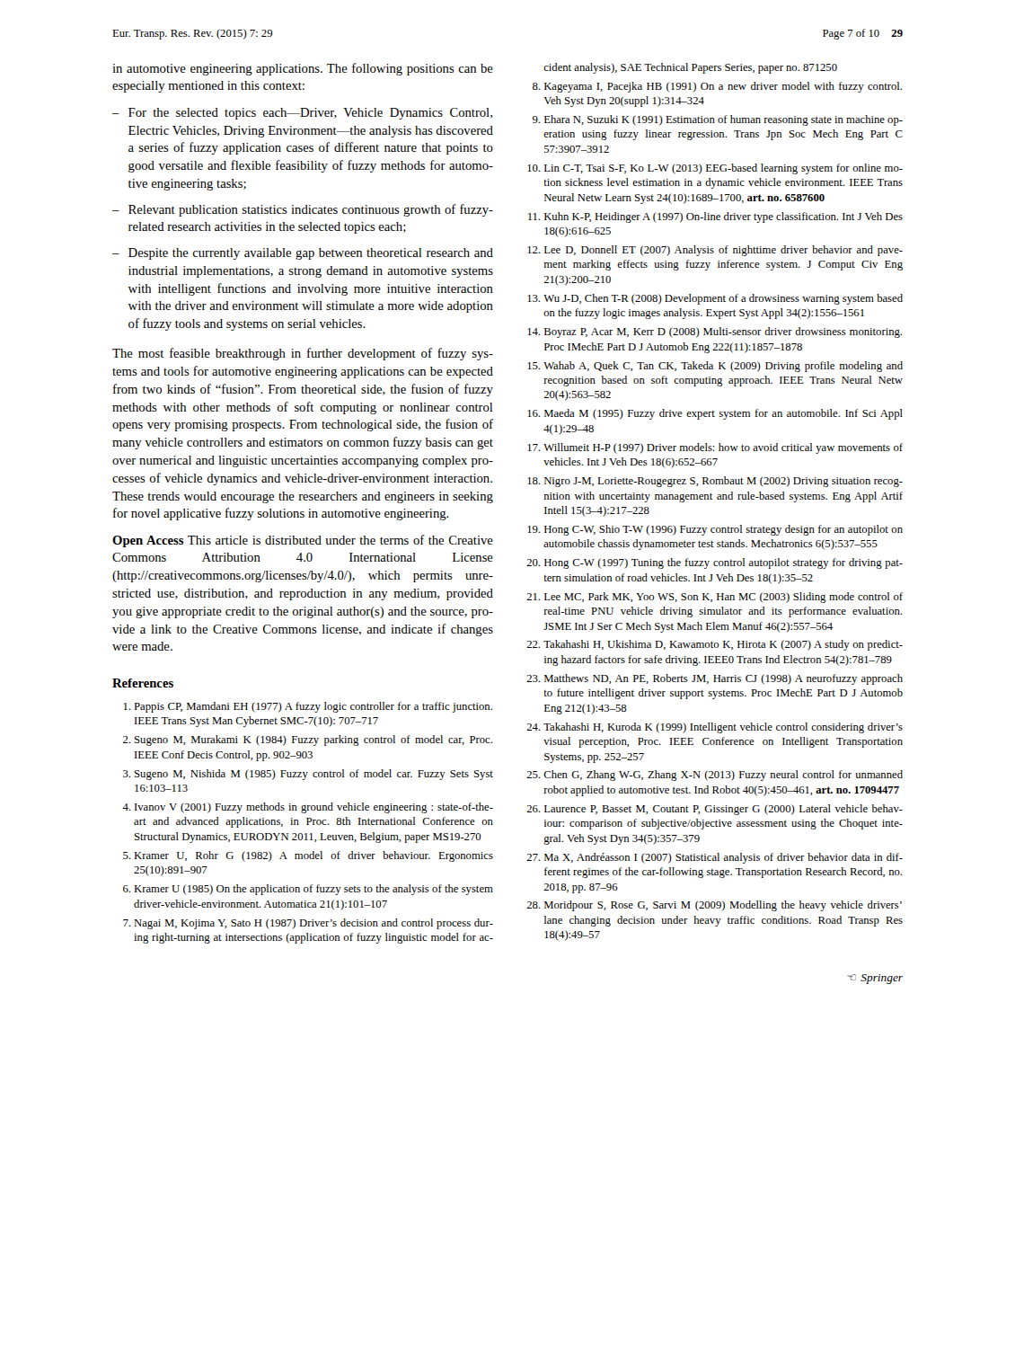Eur. Transp. Res. Rev. (2015) 7: 29
Page 7 of 10 29
in automotive engineering applications. The following positions can be especially mentioned in this context:
For the selected topics each—Driver, Vehicle Dynamics Control, Electric Vehicles, Driving Environment—the analysis has discovered a series of fuzzy application cases of different nature that points to good versatile and flexible feasibility of fuzzy methods for automotive engineering tasks;
Relevant publication statistics indicates continuous growth of fuzzy-related research activities in the selected topics each;
Despite the currently available gap between theoretical research and industrial implementations, a strong demand in automotive systems with intelligent functions and involving more intuitive interaction with the driver and environment will stimulate a more wide adoption of fuzzy tools and systems on serial vehicles.
The most feasible breakthrough in further development of fuzzy systems and tools for automotive engineering applications can be expected from two kinds of “fusion”. From theoretical side, the fusion of fuzzy methods with other methods of soft computing or nonlinear control opens very promising prospects. From technological side, the fusion of many vehicle controllers and estimators on common fuzzy basis can get over numerical and linguistic uncertainties accompanying complex processes of vehicle dynamics and vehicle-driver-environment interaction. These trends would encourage the researchers and engineers in seeking for novel applicative fuzzy solutions in automotive engineering.
Open Access This article is distributed under the terms of the Creative Commons Attribution 4.0 International License (http://creativecommons.org/licenses/by/4.0/), which permits unrestricted use, distribution, and reproduction in any medium, provided you give appropriate credit to the original author(s) and the source, provide a link to the Creative Commons license, and indicate if changes were made.
References
Pappis CP, Mamdani EH (1977) A fuzzy logic controller for a traffic junction. IEEE Trans Syst Man Cybernet SMC-7(10): 707–717
Sugeno M, Murakami K (1984) Fuzzy parking control of model car, Proc. IEEE Conf Decis Control, pp. 902–903
Sugeno M, Nishida M (1985) Fuzzy control of model car. Fuzzy Sets Syst 16:103–113
Ivanov V (2001) Fuzzy methods in ground vehicle engineering : state-of-the-art and advanced applications, in Proc. 8th International Conference on Structural Dynamics, EURODYN 2011, Leuven, Belgium, paper MS19-270
Kramer U, Rohr G (1982) A model of driver behaviour. Ergonomics 25(10):891–907
Kramer U (1985) On the application of fuzzy sets to the analysis of the system driver-vehicle-environment. Automatica 21(1):101–107
Nagai M, Kojima Y, Sato H (1987) Driver’s decision and control process during right-turning at intersections (application of fuzzy linguistic model for accident analysis), SAE Technical Papers Series, paper no. 871250
Kageyama I, Pacejka HB (1991) On a new driver model with fuzzy control. Veh Syst Dyn 20(suppl 1):314–324
Ehara N, Suzuki K (1991) Estimation of human reasoning state in machine operation using fuzzy linear regression. Trans Jpn Soc Mech Eng Part C 57:3907–3912
Lin C-T, Tsai S-F, Ko L-W (2013) EEG-based learning system for online motion sickness level estimation in a dynamic vehicle environment. IEEE Trans Neural Netw Learn Syst 24(10):1689–1700, art. no. 6587600
Kuhn K-P, Heidinger A (1997) On-line driver type classification. Int J Veh Des 18(6):616–625
Lee D, Donnell ET (2007) Analysis of nighttime driver behavior and pavement marking effects using fuzzy inference system. J Comput Civ Eng 21(3):200–210
Wu J-D, Chen T-R (2008) Development of a drowsiness warning system based on the fuzzy logic images analysis. Expert Syst Appl 34(2):1556–1561
Boyraz P, Acar M, Kerr D (2008) Multi-sensor driver drowsiness monitoring. Proc IMechE Part D J Automob Eng 222(11):1857–1878
Wahab A, Quek C, Tan CK, Takeda K (2009) Driving profile modeling and recognition based on soft computing approach. IEEE Trans Neural Netw 20(4):563–582
Maeda M (1995) Fuzzy drive expert system for an automobile. Inf Sci Appl 4(1):29–48
Willumeit H-P (1997) Driver models: how to avoid critical yaw movements of vehicles. Int J Veh Des 18(6):652–667
Nigro J-M, Loriette-Rougegrez S, Rombaut M (2002) Driving situation recognition with uncertainty management and rule-based systems. Eng Appl Artif Intell 15(3–4):217–228
Hong C-W, Shio T-W (1996) Fuzzy control strategy design for an autopilot on automobile chassis dynamometer test stands. Mechatronics 6(5):537–555
Hong C-W (1997) Tuning the fuzzy control autopilot strategy for driving pattern simulation of road vehicles. Int J Veh Des 18(1):35–52
Lee MC, Park MK, Yoo WS, Son K, Han MC (2003) Sliding mode control of real-time PNU vehicle driving simulator and its performance evaluation. JSME Int J Ser C Mech Syst Mach Elem Manuf 46(2):557–564
Takahashi H, Ukishima D, Kawamoto K, Hirota K (2007) A study on predicting hazard factors for safe driving. IEEE0 Trans Ind Electron 54(2):781–789
Matthews ND, An PE, Roberts JM, Harris CJ (1998) A neurofuzzy approach to future intelligent driver support systems. Proc IMechE Part D J Automob Eng 212(1):43–58
Takahashi H, Kuroda K (1999) Intelligent vehicle control considering driver’s visual perception, Proc. IEEE Conference on Intelligent Transportation Systems, pp. 252–257
Chen G, Zhang W-G, Zhang X-N (2013) Fuzzy neural control for unmanned robot applied to automotive test. Ind Robot 40(5):450–461, art. no. 17094477
Laurence P, Basset M, Coutant P, Gissinger G (2000) Lateral vehicle behaviour: comparison of subjective/objective assessment using the Choquet integral. Veh Syst Dyn 34(5):357–379
Ma X, Andréasson I (2007) Statistical analysis of driver behavior data in different regimes of the car-following stage. Transportation Research Record, no. 2018, pp. 87–96
Moridpour S, Rose G, Sarvi M (2009) Modelling the heavy vehicle drivers’ lane changing decision under heavy traffic conditions. Road Transp Res 18(4):49–57
☞Springer